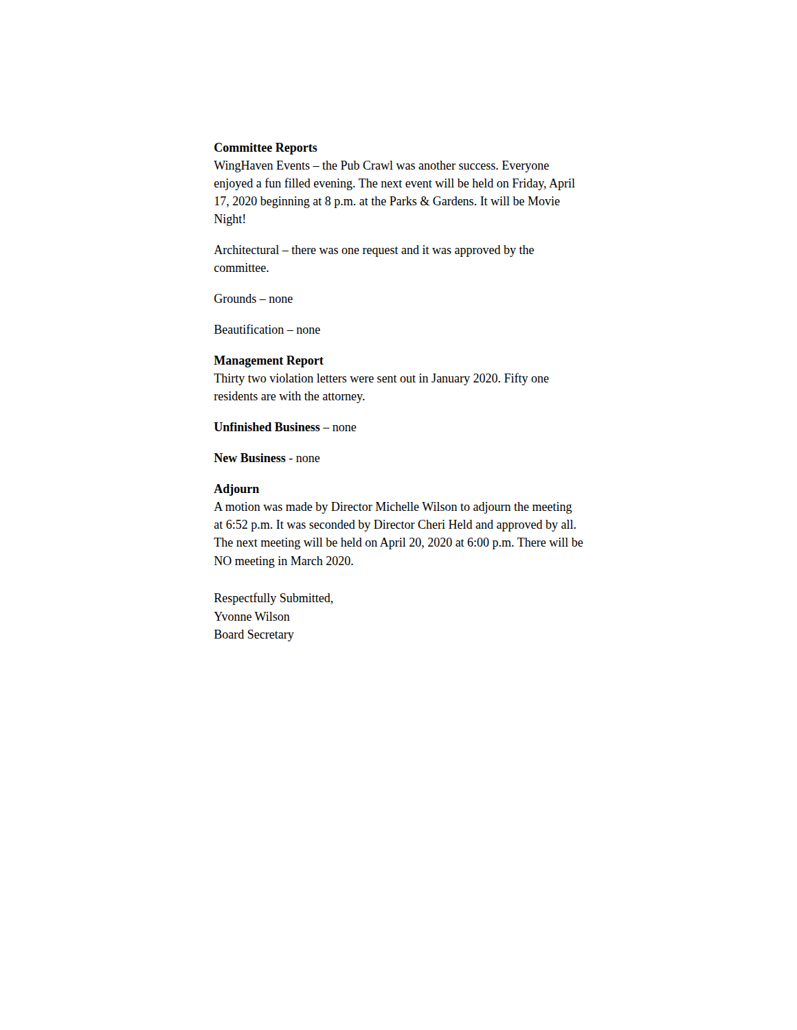Committee Reports
WingHaven Events – the Pub Crawl was another success. Everyone enjoyed a fun filled evening. The next event will be held on Friday, April 17, 2020 beginning at 8 p.m. at the Parks & Gardens. It will be Movie Night!
Architectural – there was one request and it was approved by the committee.
Grounds – none
Beautification – none
Management Report
Thirty two violation letters were sent out in January 2020. Fifty one residents are with the attorney.
Unfinished Business – none
New Business - none
Adjourn
A motion was made by Director Michelle Wilson to adjourn the meeting at 6:52 p.m. It was seconded by Director Cheri Held and approved by all. The next meeting will be held on April 20, 2020 at 6:00 p.m. There will be NO meeting in March 2020.
Respectfully Submitted,
Yvonne Wilson
Board Secretary